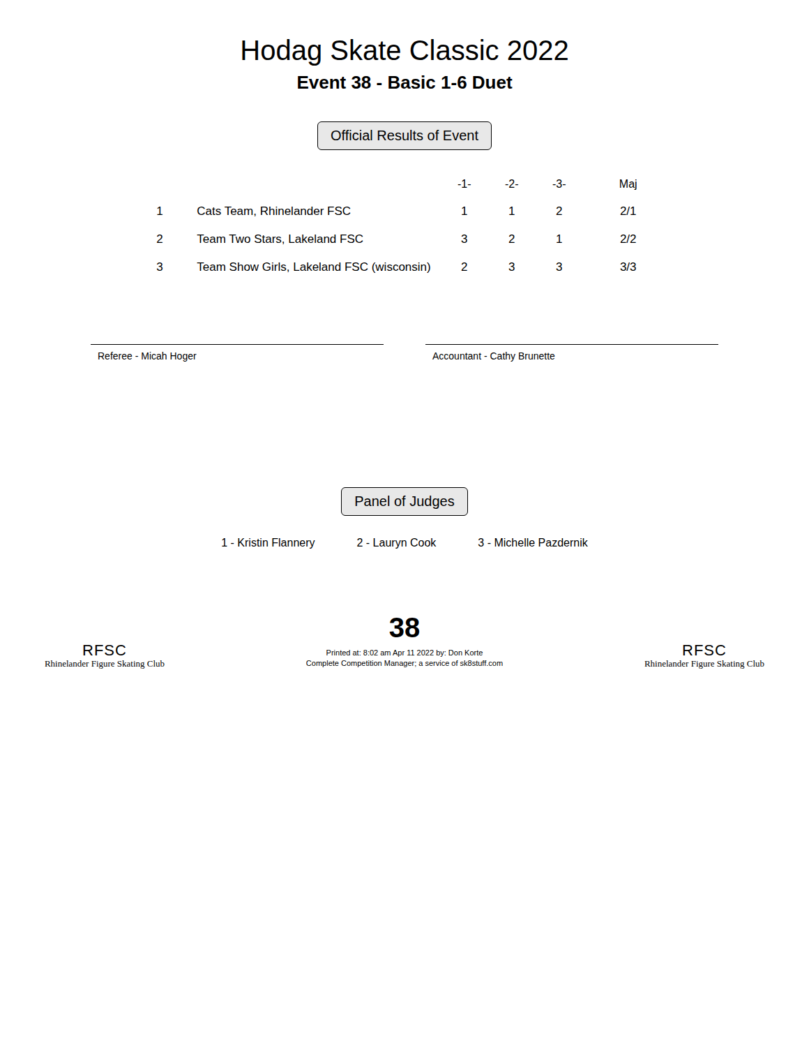Hodag Skate Classic 2022
Event 38 - Basic 1-6 Duet
Official Results of Event
| | | -1- | -2- | -3- | Maj |
| --- | --- | --- | --- | --- | --- |
| 1 | Cats Team, Rhinelander FSC | 1 | 1 | 2 | 2/1 |
| 2 | Team Two Stars, Lakeland FSC | 3 | 2 | 1 | 2/2 |
| 3 | Team Show Girls, Lakeland FSC (wisconsin) | 2 | 3 | 3 | 3/3 |
Referee - Micah Hoger
Accountant - Cathy Brunette
Panel of Judges
1 - Kristin Flannery 2 - Lauryn Cook 3 - Michelle Pazdernik
RFSC
Rhinelander Figure Skating Club
38
Printed at: 8:02 am Apr 11 2022 by: Don Korte
Complete Competition Manager; a service of sk8stuff.com
RFSC
Rhinelander Figure Skating Club